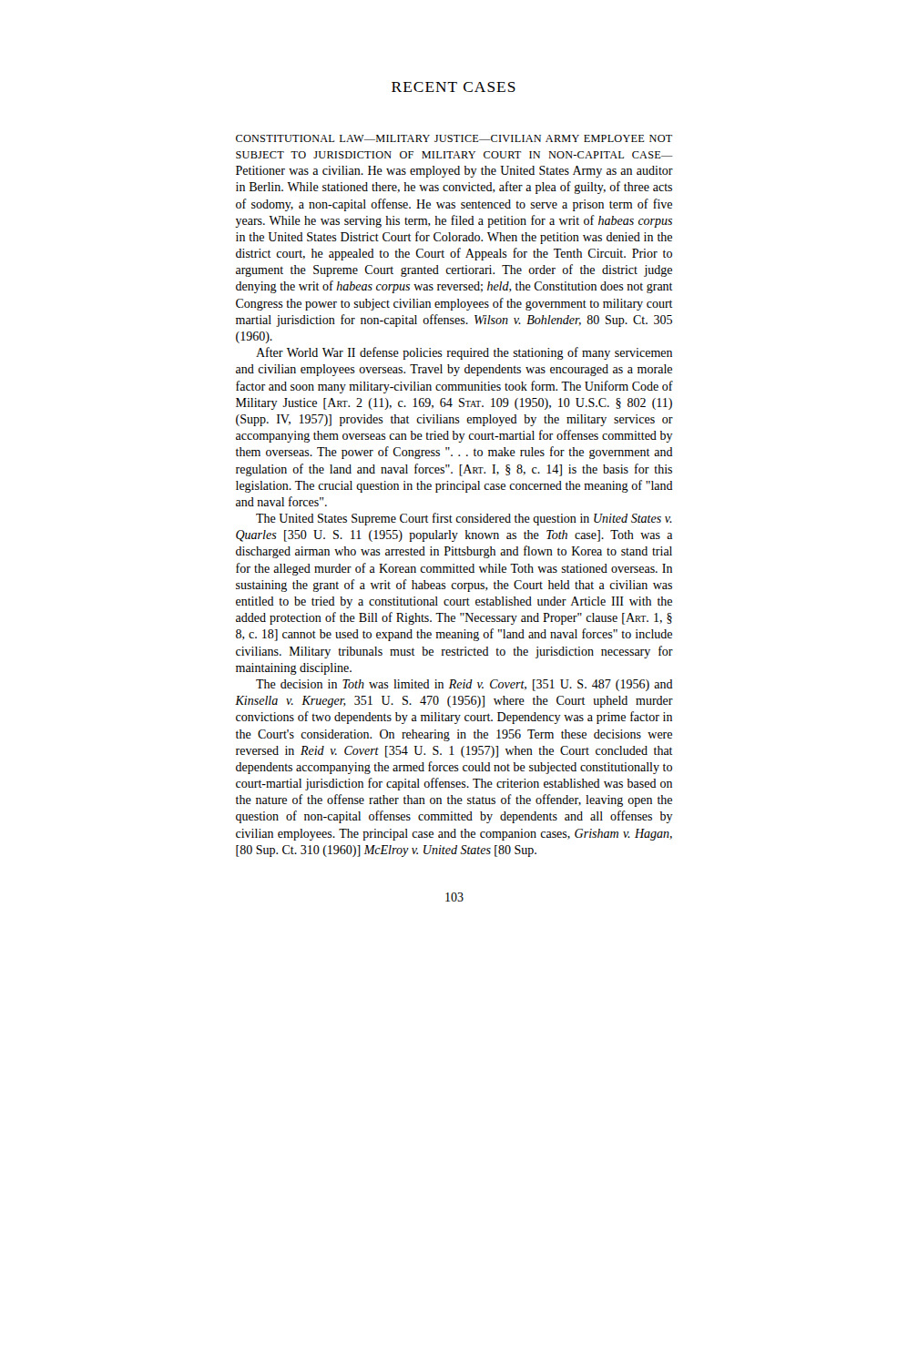RECENT CASES
CONSTITUTIONAL LAW—MILITARY JUSTICE—CIVILIAN ARMY EMPLOYEE NOT SUBJECT TO JURISDICTION OF MILITARY COURT IN NON-CAPITAL CASE—Petitioner was a civilian. He was employed by the United States Army as an auditor in Berlin. While stationed there, he was convicted, after a plea of guilty, of three acts of sodomy, a non-capital offense. He was sentenced to serve a prison term of five years. While he was serving his term, he filed a petition for a writ of habeas corpus in the United States District Court for Colorado. When the petition was denied in the district court, he appealed to the Court of Appeals for the Tenth Circuit. Prior to argument the Supreme Court granted certiorari. The order of the district judge denying the writ of habeas corpus was reversed; held, the Constitution does not grant Congress the power to subject civilian employees of the government to military court martial jurisdiction for non-capital offenses. Wilson v. Bohlender, 80 Sup. Ct. 305 (1960).
After World War II defense policies required the stationing of many servicemen and civilian employees overseas. Travel by dependents was encouraged as a morale factor and soon many military-civilian communities took form. The Uniform Code of Military Justice [Art. 2 (11), c. 169, 64 Stat. 109 (1950), 10 U.S.C. § 802 (11) (Supp. IV, 1957)] provides that civilians employed by the military services or accompanying them overseas can be tried by court-martial for offenses committed by them overseas. The power of Congress ". . . to make rules for the government and regulation of the land and naval forces". [Art. I, § 8, c. 14] is the basis for this legislation. The crucial question in the principal case concerned the meaning of "land and naval forces".
The United States Supreme Court first considered the question in United States v. Quarles [350 U. S. 11 (1955) popularly known as the Toth case]. Toth was a discharged airman who was arrested in Pittsburgh and flown to Korea to stand trial for the alleged murder of a Korean committed while Toth was stationed overseas. In sustaining the grant of a writ of habeas corpus, the Court held that a civilian was entitled to be tried by a constitutional court established under Article III with the added protection of the Bill of Rights. The "Necessary and Proper" clause [Art. 1, § 8, c. 18] cannot be used to expand the meaning of "land and naval forces" to include civilians. Military tribunals must be restricted to the jurisdiction necessary for maintaining discipline.
The decision in Toth was limited in Reid v. Covert, [351 U. S. 487 (1956) and Kinsella v. Krueger, 351 U. S. 470 (1956)] where the Court upheld murder convictions of two dependents by a military court. Dependency was a prime factor in the Court's consideration. On rehearing in the 1956 Term these decisions were reversed in Reid v. Covert [354 U. S. 1 (1957)] when the Court concluded that dependents accompanying the armed forces could not be subjected constitutionally to court-martial jurisdiction for capital offenses. The criterion established was based on the nature of the offense rather than on the status of the offender, leaving open the question of non-capital offenses committed by dependents and all offenses by civilian employees. The principal case and the companion cases, Grisham v. Hagan, [80 Sup. Ct. 310 (1960)] McElroy v. United States [80 Sup.
103